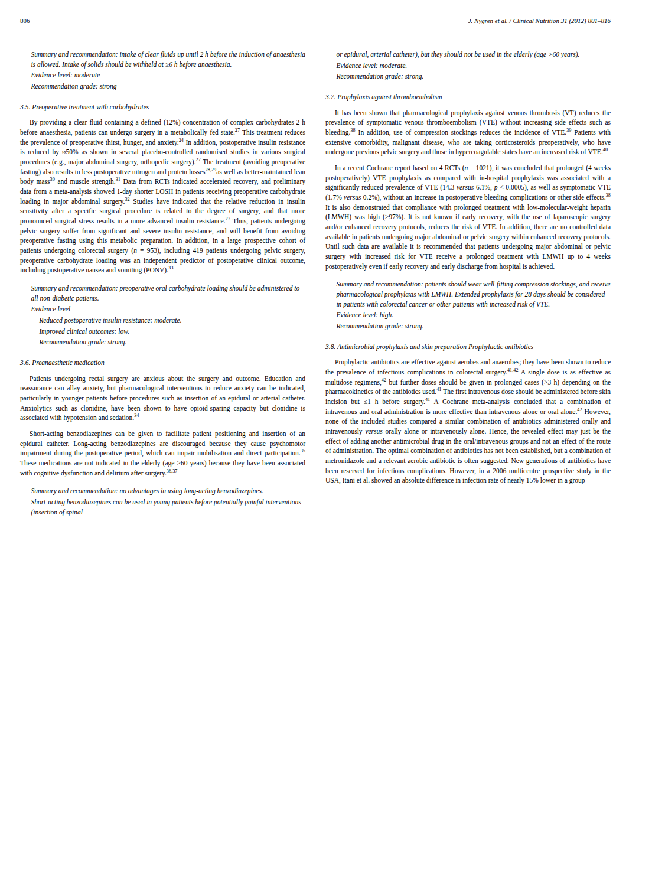806 J. Nygren et al. / Clinical Nutrition 31 (2012) 801–816
Summary and recommendation: intake of clear fluids up until 2 h before the induction of anaesthesia is allowed. Intake of solids should be withheld at ≥6 h before anaesthesia.
Evidence level: moderate
Recommendation grade: strong
3.5. Preoperative treatment with carbohydrates
By providing a clear fluid containing a defined (12%) concentration of complex carbohydrates 2 h before anaesthesia, patients can undergo surgery in a metabolically fed state.27 This treatment reduces the prevalence of preoperative thirst, hunger, and anxiety.24 In addition, postoperative insulin resistance is reduced by ≈50% as shown in several placebo-controlled randomised studies in various surgical procedures (e.g., major abdominal surgery, orthopedic surgery).27 The treatment (avoiding preoperative fasting) also results in less postoperative nitrogen and protein losses28,29as well as better-maintained lean body mass30 and muscle strength.31 Data from RCTs indicated accelerated recovery, and preliminary data from a meta-analysis showed 1-day shorter LOSH in patients receiving preoperative carbohydrate loading in major abdominal surgery.32 Studies have indicated that the relative reduction in insulin sensitivity after a specific surgical procedure is related to the degree of surgery, and that more pronounced surgical stress results in a more advanced insulin resistance.27 Thus, patients undergoing pelvic surgery suffer from significant and severe insulin resistance, and will benefit from avoiding preoperative fasting using this metabolic preparation. In addition, in a large prospective cohort of patients undergoing colorectal surgery (n = 953), including 419 patients undergoing pelvic surgery, preoperative carbohydrate loading was an independent predictor of postoperative clinical outcome, including postoperative nausea and vomiting (PONV).33
Summary and recommendation: preoperative oral carbohydrate loading should be administered to all non-diabetic patients.
Evidence level
Reduced postoperative insulin resistance: moderate.
Improved clinical outcomes: low.
Recommendation grade: strong.
3.6. Preanaesthetic medication
Patients undergoing rectal surgery are anxious about the surgery and outcome. Education and reassurance can allay anxiety, but pharmacological interventions to reduce anxiety can be indicated, particularly in younger patients before procedures such as insertion of an epidural or arterial catheter. Anxiolytics such as clonidine, have been shown to have opioid-sparing capacity but clonidine is associated with hypotension and sedation.34
Short-acting benzodiazepines can be given to facilitate patient positioning and insertion of an epidural catheter. Long-acting benzodiazepines are discouraged because they cause psychomotor impairment during the postoperative period, which can impair mobilisation and direct participation.35 These medications are not indicated in the elderly (age >60 years) because they have been associated with cognitive dysfunction and delirium after surgery.36,37
Summary and recommendation: no advantages in using long-acting benzodiazepines.
Short-acting benzodiazepines can be used in young patients before potentially painful interventions (insertion of spinal
or epidural, arterial catheter), but they should not be used in the elderly (age >60 years).
Evidence level: moderate.
Recommendation grade: strong.
3.7. Prophylaxis against thromboembolism
It has been shown that pharmacological prophylaxis against venous thrombosis (VT) reduces the prevalence of symptomatic venous thromboembolism (VTE) without increasing side effects such as bleeding.38 In addition, use of compression stockings reduces the incidence of VTE.39 Patients with extensive comorbidity, malignant disease, who are taking corticosteroids preoperatively, who have undergone previous pelvic surgery and those in hypercoagulable states have an increased risk of VTE.40
In a recent Cochrane report based on 4 RCTs (n = 1021), it was concluded that prolonged (4 weeks postoperatively) VTE prophylaxis as compared with in-hospital prophylaxis was associated with a significantly reduced prevalence of VTE (14.3 versus 6.1%, p < 0.0005), as well as symptomatic VTE (1.7% versus 0.2%), without an increase in postoperative bleeding complications or other side effects.38 It is also demonstrated that compliance with prolonged treatment with low-molecular-weight heparin (LMWH) was high (>97%). It is not known if early recovery, with the use of laparoscopic surgery and/or enhanced recovery protocols, reduces the risk of VTE. In addition, there are no controlled data available in patients undergoing major abdominal or pelvic surgery within enhanced recovery protocols. Until such data are available it is recommended that patients undergoing major abdominal or pelvic surgery with increased risk for VTE receive a prolonged treatment with LMWH up to 4 weeks postoperatively even if early recovery and early discharge from hospital is achieved.
Summary and recommendation: patients should wear well-fitting compression stockings, and receive pharmacological prophylaxis with LMWH. Extended prophylaxis for 28 days should be considered in patients with colorectal cancer or other patients with increased risk of VTE.
Evidence level: high.
Recommendation grade: strong.
3.8. Antimicrobial prophylaxis and skin preparation Prophylactic antibiotics
Prophylactic antibiotics are effective against aerobes and anaerobes; they have been shown to reduce the prevalence of infectious complications in colorectal surgery.41,42 A single dose is as effective as multidose regimens,42 but further doses should be given in prolonged cases (>3 h) depending on the pharmacokinetics of the antibiotics used.41 The first intravenous dose should be administered before skin incision but ≤1 h before surgery.41 A Cochrane meta-analysis concluded that a combination of intravenous and oral administration is more effective than intravenous alone or oral alone.42 However, none of the included studies compared a similar combination of antibiotics administered orally and intravenously versus orally alone or intravenously alone. Hence, the revealed effect may just be the effect of adding another antimicrobial drug in the oral/intravenous groups and not an effect of the route of administration. The optimal combination of antibiotics has not been established, but a combination of metronidazole and a relevant aerobic antibiotic is often suggested. New generations of antibiotics have been reserved for infectious complications. However, in a 2006 multicentre prospective study in the USA, Itani et al. showed an absolute difference in infection rate of nearly 15% lower in a group